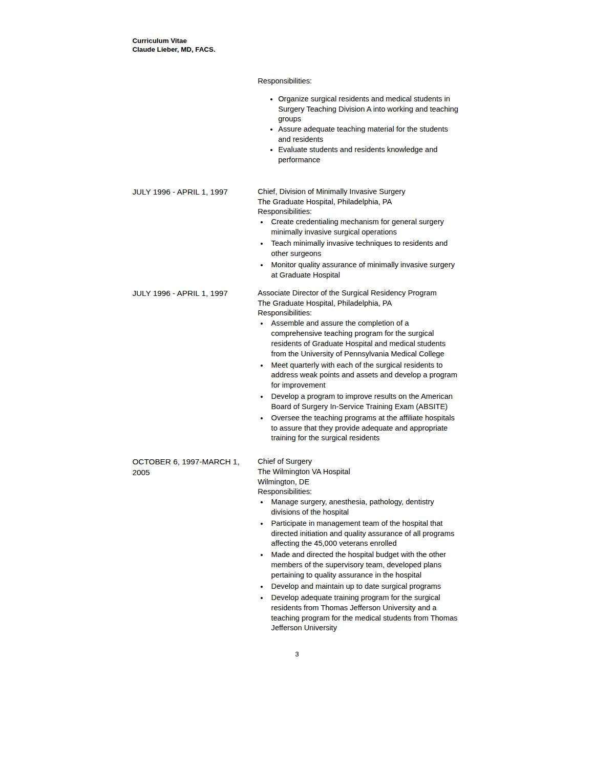Curriculum Vitae
Claude Lieber, MD, FACS.
Responsibilities:
Organize surgical residents and medical students in Surgery Teaching Division A into working and teaching groups
Assure adequate teaching material for the students and residents
Evaluate students and residents knowledge and performance
JULY 1996 - APRIL 1, 1997
Chief, Division of Minimally Invasive Surgery
The Graduate Hospital, Philadelphia, PA
Responsibilities:
Create credentialing mechanism for general surgery minimally invasive surgical operations
Teach minimally invasive techniques to residents and other surgeons
Monitor quality assurance of minimally invasive surgery at Graduate Hospital
JULY 1996 - APRIL 1, 1997
Associate Director of the Surgical Residency Program
The Graduate Hospital, Philadelphia, PA
Responsibilities:
Assemble and assure the completion of a comprehensive teaching program for the surgical residents of Graduate Hospital and medical students from the University of Pennsylvania Medical College
Meet quarterly with each of the surgical residents to address weak points and assets and develop a program for improvement
Develop a program to improve results on the American Board of Surgery In-Service Training Exam (ABSITE)
Oversee the teaching programs at the affiliate hospitals to assure that they provide adequate and appropriate training for the surgical residents
OCTOBER 6, 1997-MARCH 1, 2005
Chief of Surgery
The Wilmington VA Hospital
Wilmington, DE
Responsibilities:
Manage surgery, anesthesia, pathology, dentistry divisions of the hospital
Participate in management team of the hospital that directed initiation and quality assurance of all programs affecting the 45,000 veterans enrolled
Made and directed the hospital budget with the other members of the supervisory team, developed plans pertaining to quality assurance in the hospital
Develop and maintain up to date surgical programs
Develop adequate training program for the surgical residents from Thomas Jefferson University and a teaching program for the medical students from Thomas Jefferson University
3